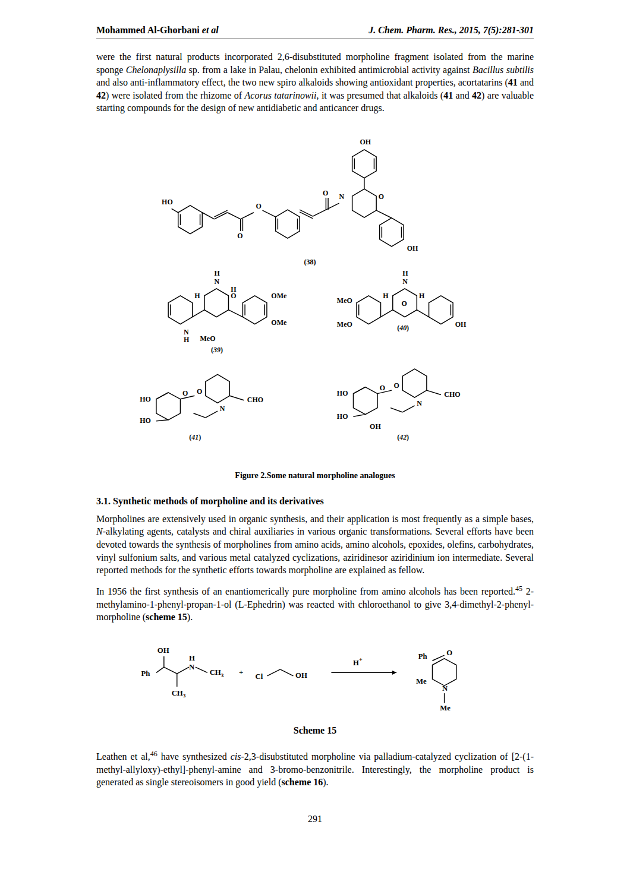Mohammed Al-Ghorbani et al J. Chem. Pharm. Res., 2015, 7(5):281-301
were the first natural products incorporated 2,6-disubstituted morpholine fragment isolated from the marine sponge Chelonaplysilla sp. from a lake in Palau, chelonin exhibited antimicrobial activity against Bacillus subtilis and also anti-inflammatory effect, the two new spiro alkaloids showing antioxidant properties, acortatarins (41 and 42) were isolated from the rhizome of Acorus tatarinowii, it was presumed that alkaloids (41 and 42) are valuable starting compounds for the design of new antidiabetic and anticancer drugs.
OH O N OH O O O HO (38) H N O H H N H OMe OMe MeO (39) H N H H O MeO MeO OH (40) HO O HO O N CHO (41) HO O HO OH O N CHO (42)
Figure 2.Some natural morpholine analogues
3.1. Synthetic methods of morpholine and its derivatives
Morpholines are extensively used in organic synthesis, and their application is most frequently as a simple bases, N-alkylating agents, catalysts and chiral auxiliaries in various organic transformations. Several efforts have been devoted towards the synthesis of morpholines from amino acids, amino alcohols, epoxides, olefins, carbohydrates, vinyl sulfonium salts, and various metal catalyzed cyclizations, aziridinesor aziridinium ion intermediate. Several reported methods for the synthetic efforts towards morpholine are explained as fellow.
In 1956 the first synthesis of an enantiomerically pure morpholine from amino alcohols has been reported.45 2-methylamino-1-phenyl-propan-1-ol (L-Ephedrin) was reacted with chloroethanol to give 3,4-dimethyl-2-phenyl-morpholine (scheme 15).
OH Ph H N CH3 CH3 + Cl OH H+ Ph O Me N Me
Scheme 15
Leathen et al,46 have synthesized cis-2,3-disubstituted morpholine via palladium-catalyzed cyclization of [2-(1-methyl-allyloxy)-ethyl]-phenyl-amine and 3-bromo-benzonitrile. Interestingly, the morpholine product is generated as single stereoisomers in good yield (scheme 16).
291